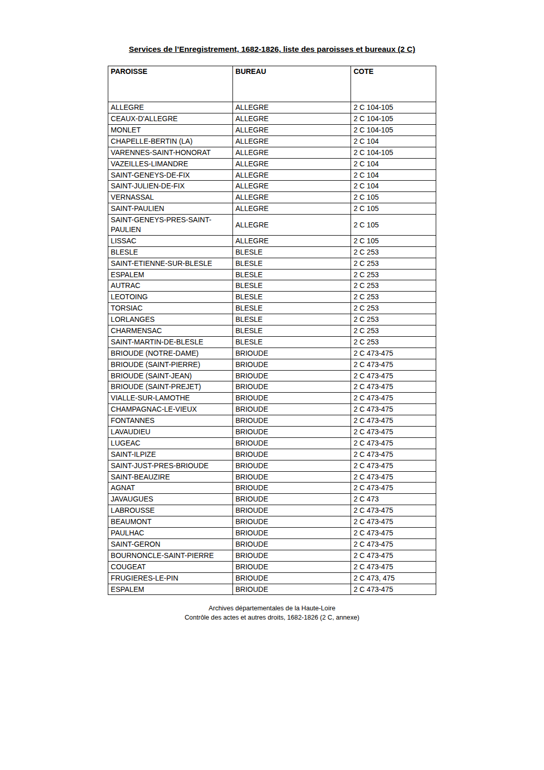Services de l’Enregistrement, 1682-1826, liste des paroisses et bureaux (2 C)
| PAROISSE | BUREAU | COTE |
| --- | --- | --- |
| ALLEGRE | ALLEGRE | 2 C 104-105 |
| CEAUX-D'ALLEGRE | ALLEGRE | 2 C 104-105 |
| MONLET | ALLEGRE | 2 C 104-105 |
| CHAPELLE-BERTIN (LA) | ALLEGRE | 2 C 104 |
| VARENNES-SAINT-HONORAT | ALLEGRE | 2 C 104-105 |
| VAZEILLES-LIMANDRE | ALLEGRE | 2 C 104 |
| SAINT-GENEYS-DE-FIX | ALLEGRE | 2 C 104 |
| SAINT-JULIEN-DE-FIX | ALLEGRE | 2 C 104 |
| VERNASSAL | ALLEGRE | 2 C 105 |
| SAINT-PAULIEN | ALLEGRE | 2 C 105 |
| SAINT-GENEYS-PRES-SAINT-PAULIEN | ALLEGRE | 2 C 105 |
| LISSAC | ALLEGRE | 2 C 105 |
| BLESLE | BLESLE | 2 C 253 |
| SAINT-ETIENNE-SUR-BLESLE | BLESLE | 2 C 253 |
| ESPALEM | BLESLE | 2 C 253 |
| AUTRAC | BLESLE | 2 C 253 |
| LEOTOING | BLESLE | 2 C 253 |
| TORSIAC | BLESLE | 2 C 253 |
| LORLANGES | BLESLE | 2 C 253 |
| CHARMENSAC | BLESLE | 2 C 253 |
| SAINT-MARTIN-DE-BLESLE | BLESLE | 2 C 253 |
| BRIOUDE (NOTRE-DAME) | BRIOUDE | 2 C 473-475 |
| BRIOUDE (SAINT-PIERRE) | BRIOUDE | 2 C 473-475 |
| BRIOUDE (SAINT-JEAN) | BRIOUDE | 2 C 473-475 |
| BRIOUDE (SAINT-PREJET) | BRIOUDE | 2 C 473-475 |
| VIALLE-SUR-LAMOTHE | BRIOUDE | 2 C 473-475 |
| CHAMPAGNAC-LE-VIEUX | BRIOUDE | 2 C 473-475 |
| FONTANNES | BRIOUDE | 2 C 473-475 |
| LAVAUDIEU | BRIOUDE | 2 C 473-475 |
| LUGEAC | BRIOUDE | 2 C 473-475 |
| SAINT-ILPIZE | BRIOUDE | 2 C 473-475 |
| SAINT-JUST-PRES-BRIOUDE | BRIOUDE | 2 C 473-475 |
| SAINT-BEAUZIRE | BRIOUDE | 2 C 473-475 |
| AGNAT | BRIOUDE | 2 C 473-475 |
| JAVAUGUES | BRIOUDE | 2 C 473 |
| LABROUSSE | BRIOUDE | 2 C 473-475 |
| BEAUMONT | BRIOUDE | 2 C 473-475 |
| PAULHAC | BRIOUDE | 2 C 473-475 |
| SAINT-GERON | BRIOUDE | 2 C 473-475 |
| BOURNONCLE-SAINT-PIERRE | BRIOUDE | 2 C 473-475 |
| COUGEAT | BRIOUDE | 2 C 473-475 |
| FRUGIERES-LE-PIN | BRIOUDE | 2 C 473, 475 |
| ESPALEM | BRIOUDE | 2 C 473-475 |
Archives départementales de la Haute-Loire
Contrôle des actes et autres droits, 1682-1826 (2 C, annexe)